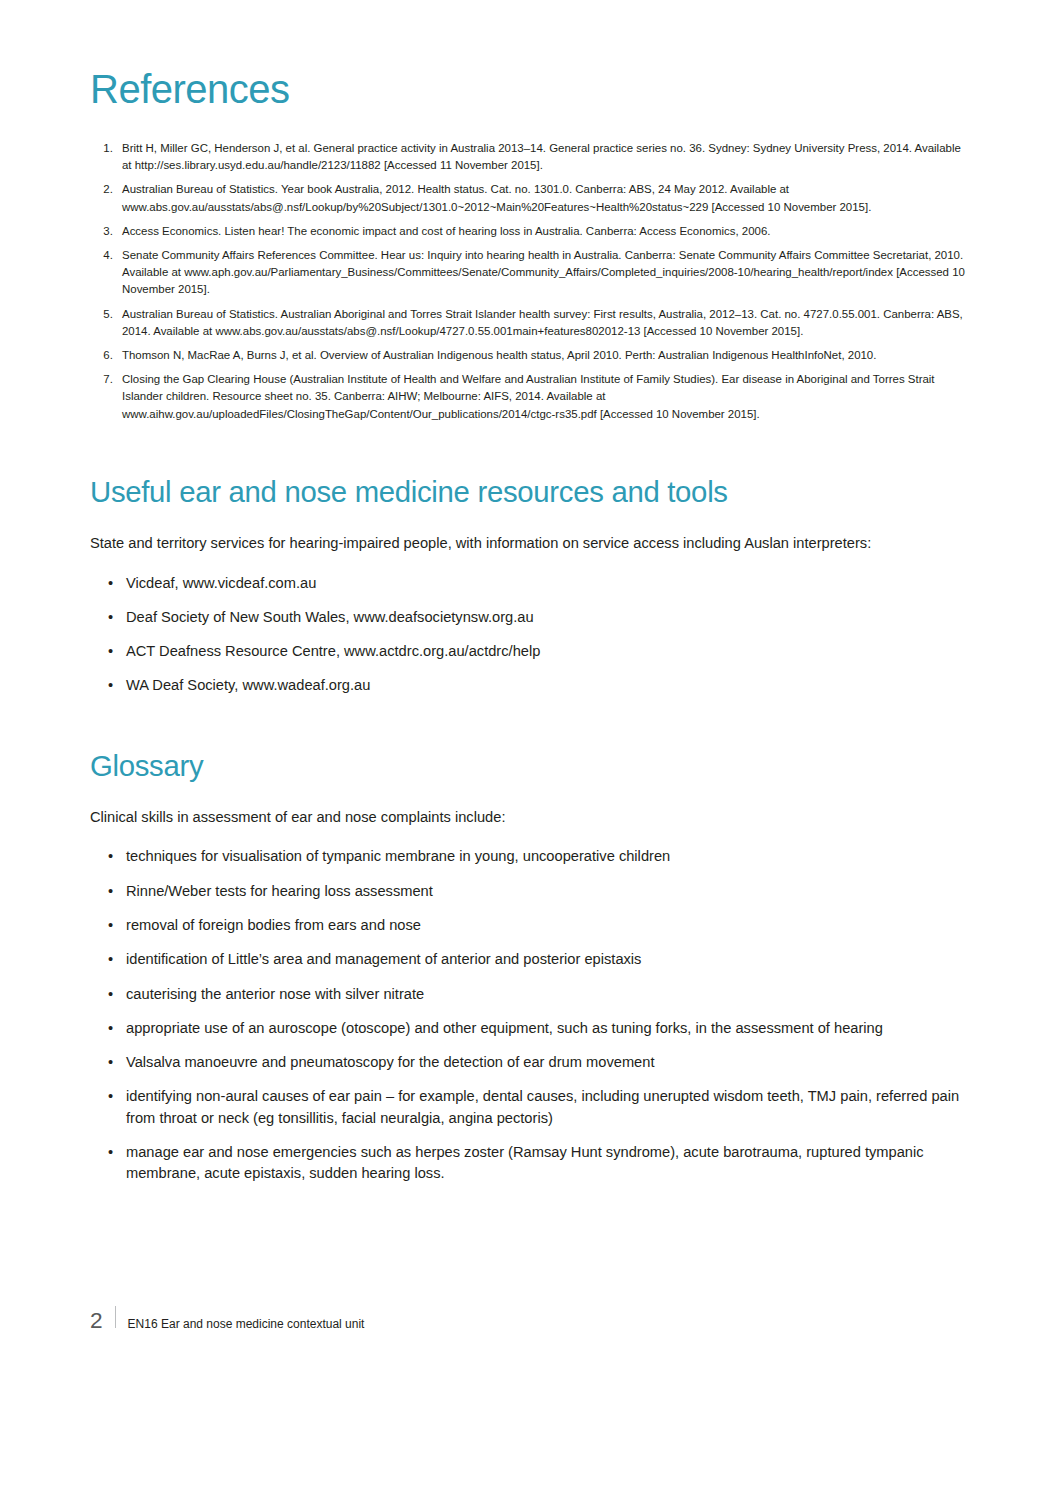References
Britt H, Miller GC, Henderson J, et al. General practice activity in Australia 2013–14. General practice series no. 36. Sydney: Sydney University Press, 2014. Available at http://ses.library.usyd.edu.au/handle/2123/11882 [Accessed 11 November 2015].
Australian Bureau of Statistics. Year book Australia, 2012. Health status. Cat. no. 1301.0. Canberra: ABS, 24 May 2012. Available at www.abs.gov.au/ausstats/abs@.nsf/Lookup/by%20Subject/1301.0~2012~Main%20Features~Health%20status~229 [Accessed 10 November 2015].
Access Economics. Listen hear! The economic impact and cost of hearing loss in Australia. Canberra: Access Economics, 2006.
Senate Community Affairs References Committee. Hear us: Inquiry into hearing health in Australia. Canberra: Senate Community Affairs Committee Secretariat, 2010. Available at www.aph.gov.au/Parliamentary_Business/Committees/Senate/Community_Affairs/Completed_inquiries/2008-10/hearing_health/report/index [Accessed 10 November 2015].
Australian Bureau of Statistics. Australian Aboriginal and Torres Strait Islander health survey: First results, Australia, 2012–13. Cat. no. 4727.0.55.001. Canberra: ABS, 2014. Available at www.abs.gov.au/ausstats/abs@.nsf/Lookup/4727.0.55.001main+features802012-13 [Accessed 10 November 2015].
Thomson N, MacRae A, Burns J, et al. Overview of Australian Indigenous health status, April 2010. Perth: Australian Indigenous HealthInfoNet, 2010.
Closing the Gap Clearing House (Australian Institute of Health and Welfare and Australian Institute of Family Studies). Ear disease in Aboriginal and Torres Strait Islander children. Resource sheet no. 35. Canberra: AIHW; Melbourne: AIFS, 2014. Available at www.aihw.gov.au/uploadedFiles/ClosingTheGap/Content/Our_publications/2014/ctgc-rs35.pdf [Accessed 10 November 2015].
Useful ear and nose medicine resources and tools
State and territory services for hearing-impaired people, with information on service access including Auslan interpreters:
Vicdeaf, www.vicdeaf.com.au
Deaf Society of New South Wales, www.deafsocietynsw.org.au
ACT Deafness Resource Centre, www.actdrc.org.au/actdrc/help
WA Deaf Society, www.wadeaf.org.au
Glossary
Clinical skills in assessment of ear and nose complaints include:
techniques for visualisation of tympanic membrane in young, uncooperative children
Rinne/Weber tests for hearing loss assessment
removal of foreign bodies from ears and nose
identification of Little’s area and management of anterior and posterior epistaxis
cauterising the anterior nose with silver nitrate
appropriate use of an auroscope (otoscope) and other equipment, such as tuning forks, in the assessment of hearing
Valsalva manoeuvre and pneumatoscopy for the detection of ear drum movement
identifying non-aural causes of ear pain – for example, dental causes, including unerupted wisdom teeth, TMJ pain, referred pain from throat or neck (eg tonsillitis, facial neuralgia, angina pectoris)
manage ear and nose emergencies such as herpes zoster (Ramsay Hunt syndrome), acute barotrauma, ruptured tympanic membrane, acute epistaxis, sudden hearing loss.
2 EN16 Ear and nose medicine contextual unit